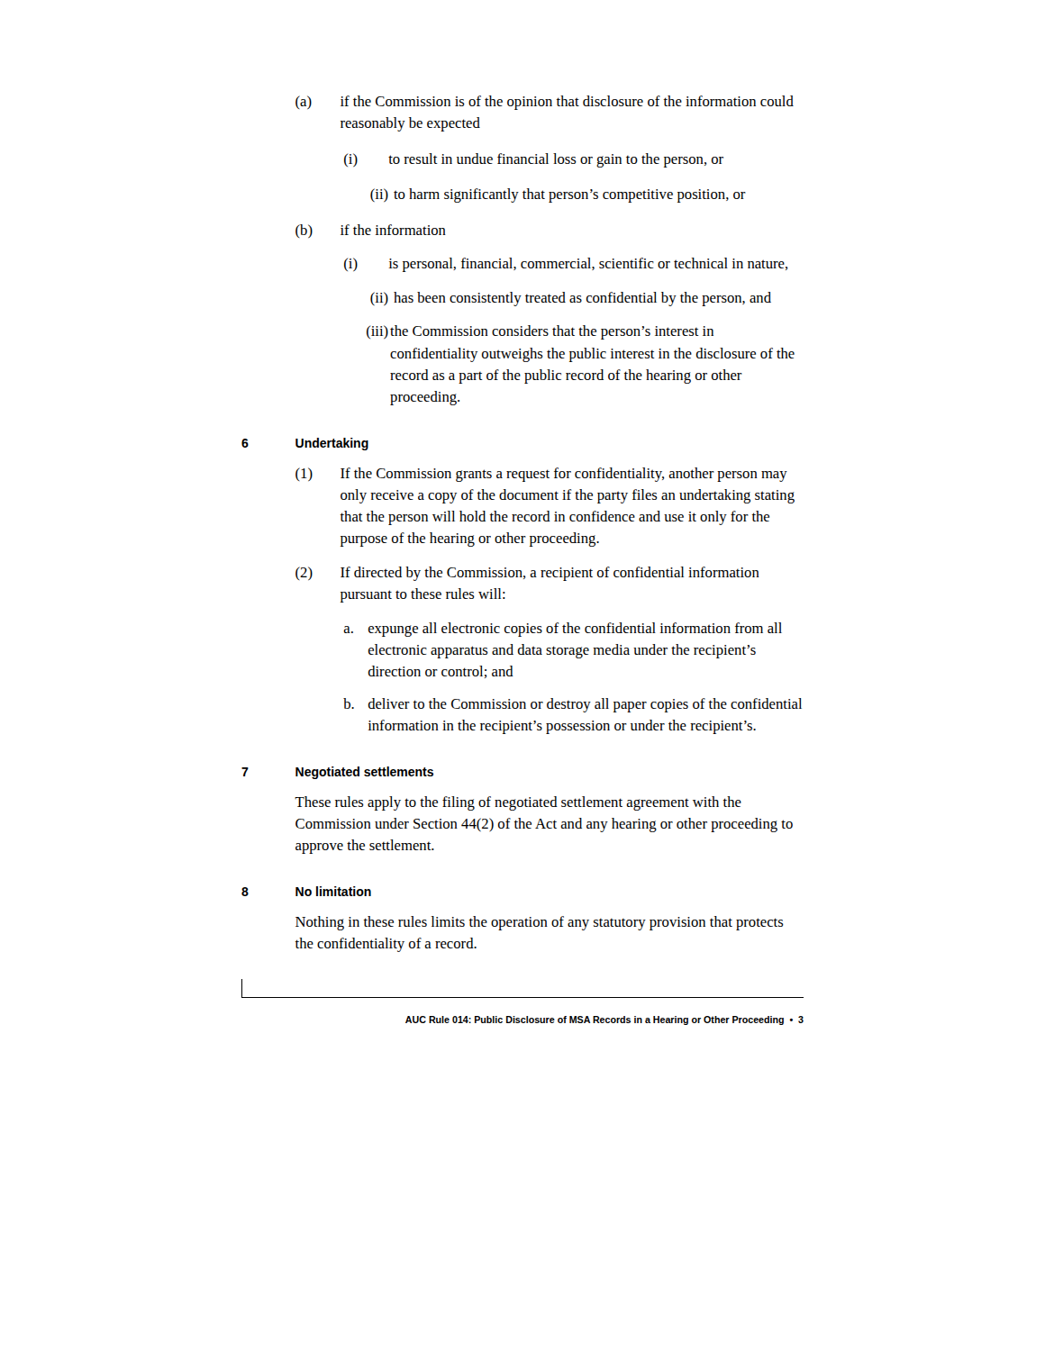(a)
if the Commission is of the opinion that disclosure of the information could reasonably be expected
(i)
to result in undue financial loss or gain to the person, or
(ii)
to harm significantly that person’s competitive position, or
(b)
if the information
(i)
is personal, financial, commercial, scientific or technical in nature,
(ii)
has been consistently treated as confidential by the person, and
(iii)
the Commission considers that the person’s interest in confidentiality outweighs the public interest in the disclosure of the record as a part of the public record of the hearing or other proceeding.
6
Undertaking
(1)
If the Commission grants a request for confidentiality, another person may only receive a copy of the document if the party files an undertaking stating that the person will hold the record in confidence and use it only for the purpose of the hearing or other proceeding.
(2)
If directed by the Commission, a recipient of confidential information pursuant to these rules will:
a.
expunge all electronic copies of the confidential information from all electronic apparatus and data storage media under the recipient’s direction or control; and
b.
deliver to the Commission or destroy all paper copies of the confidential information in the recipient’s possession or under the recipient’s.
7
Negotiated settlements
These rules apply to the filing of negotiated settlement agreement with the Commission under Section 44(2) of the Act and any hearing or other proceeding to approve the settlement.
8
No limitation
Nothing in these rules limits the operation of any statutory provision that protects the confidentiality of a record.
AUC Rule 014: Public Disclosure of MSA Records in a Hearing or Other Proceeding • 3